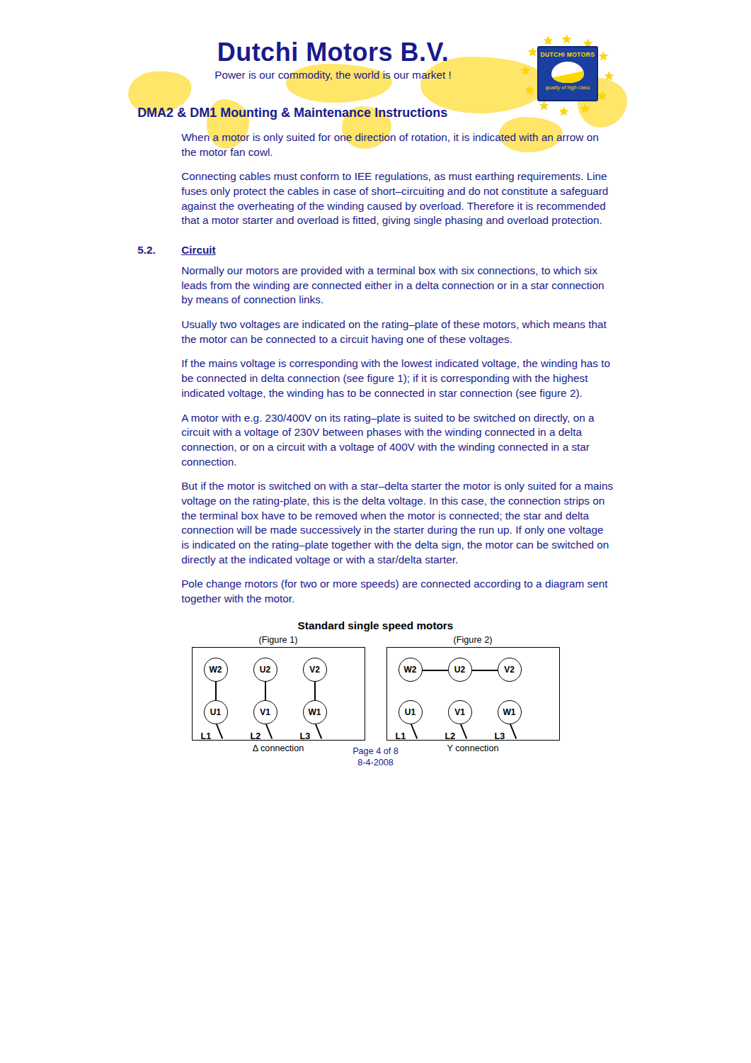Dutchi Motors B.V.
Power is our commodity, the world is our market !
★ ★ ★ ★ ★ ★ ★ ★ ★ ★ ★ ★
DUTCHI MOTORS
quality of high class
DMA2 & DM1 Mounting & Maintenance Instructions
When a motor is only suited for one direction of rotation, it is indicated with an arrow on the motor fan cowl.
Connecting cables must conform to IEE regulations, as must earthing requirements. Line fuses only protect the cables in case of short–circuiting and do not constitute a safeguard against the overheating of the winding caused by overload. Therefore it is recommended that a motor starter and overload is fitted, giving single phasing and overload protection.
5.2.
Circuit
Normally our motors are provided with a terminal box with six connections, to which six leads from the winding are connected either in a delta connection or in a star connection by means of connection links.
Usually two voltages are indicated on the rating–plate of these motors, which means that the motor can be connected to a circuit having one of these voltages.
If the mains voltage is corresponding with the lowest indicated voltage, the winding has to be connected in delta connection (see figure 1); if it is corresponding with the highest indicated voltage, the winding has to be connected in star connection (see figure 2).
A motor with e.g. 230/400V on its rating–plate is suited to be switched on directly, on a circuit with a voltage of 230V between phases with the winding connected in a delta connection, or on a circuit with a voltage of 400V with the winding connected in a star connection.
But if the motor is switched on with a star–delta starter the motor is only suited for a mains voltage on the rating-plate, this is the delta voltage. In this case, the connection strips on the terminal box have to be removed when the motor is connected; the star and delta connection will be made successively in the starter during the run up. If only one voltage is indicated on the rating–plate together with the delta sign, the motor can be switched on directly at the indicated voltage or with a star/delta starter.
Pole change motors (for two or more speeds) are connected according to a diagram sent together with the motor.
Standard single speed motors
(Figure 1)
W2
U2
V2
U1
V1
W1
L1
L2
L3
Δ connection
(Figure 2)
W2
U2
V2
U1
V1
W1
L1
L2
L3
Y connection
Page 4 of 8
8-4-2008